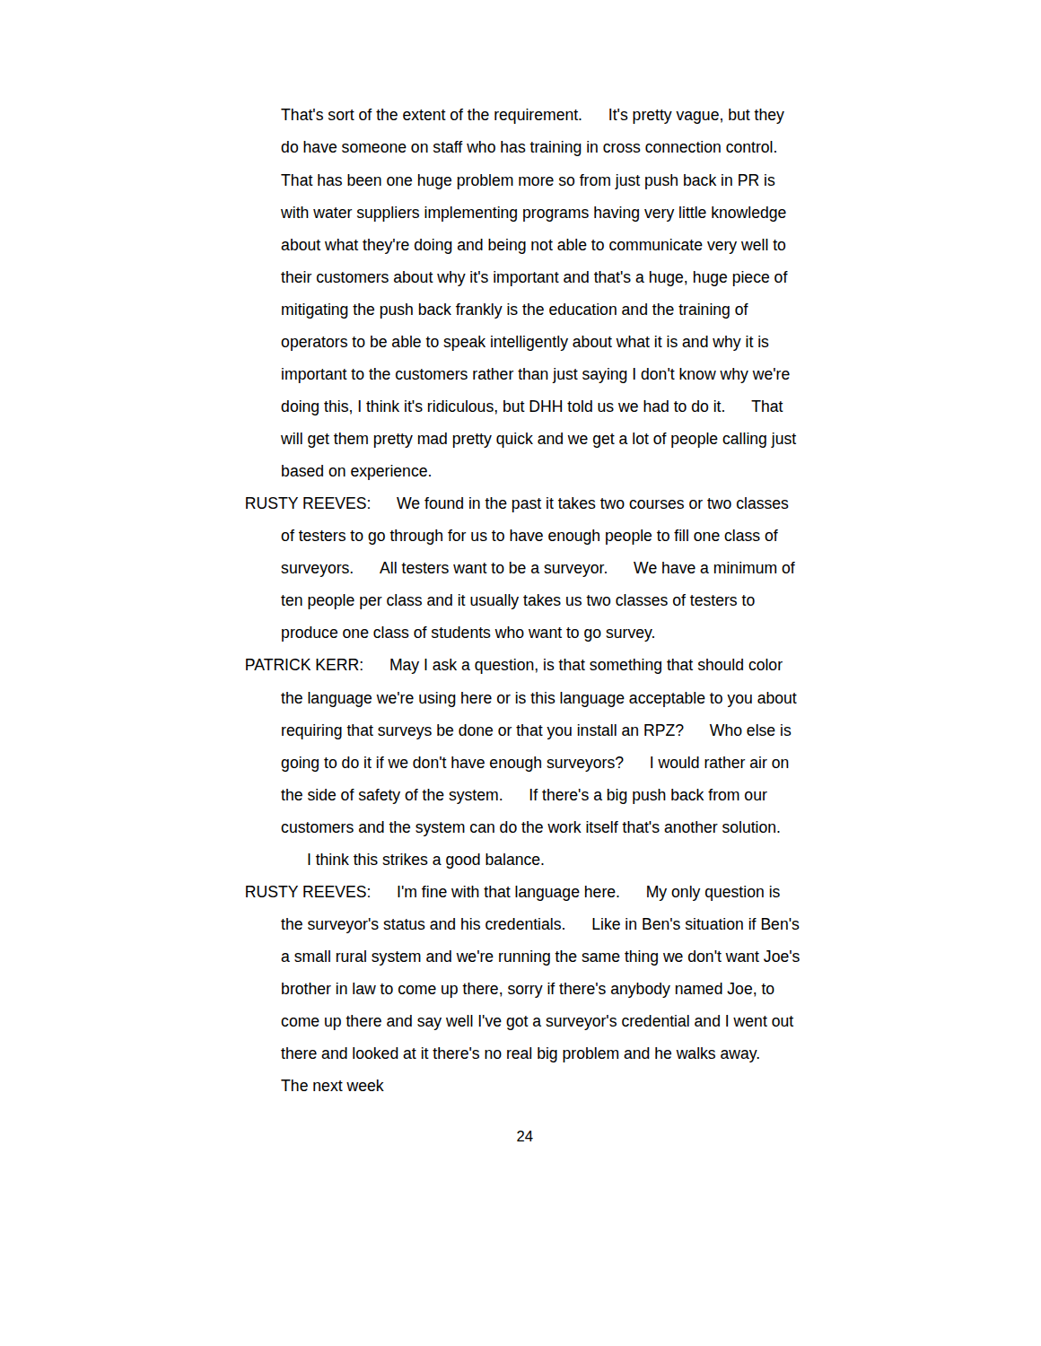That's sort of the extent of the requirement. It's pretty vague, but they do have someone on staff who has training in cross connection control. That has been one huge problem more so from just push back in PR is with water suppliers implementing programs having very little knowledge about what they're doing and being not able to communicate very well to their customers about why it's important and that's a huge, huge piece of mitigating the push back frankly is the education and the training of operators to be able to speak intelligently about what it is and why it is important to the customers rather than just saying I don't know why we're doing this, I think it's ridiculous, but DHH told us we had to do it. That will get them pretty mad pretty quick and we get a lot of people calling just based on experience.
Rusty Reeves: We found in the past it takes two courses or two classes of testers to go through for us to have enough people to fill one class of surveyors. All testers want to be a surveyor. We have a minimum of ten people per class and it usually takes us two classes of testers to produce one class of students who want to go survey.
Patrick Kerr: May I ask a question, is that something that should color the language we're using here or is this language acceptable to you about requiring that surveys be done or that you install an RPZ? Who else is going to do it if we don't have enough surveyors? I would rather air on the side of safety of the system. If there's a big push back from our customers and the system can do the work itself that's another solution. I think this strikes a good balance.
Rusty Reeves: I'm fine with that language here. My only question is the surveyor's status and his credentials. Like in Ben's situation if Ben's a small rural system and we're running the same thing we don't want Joe's brother in law to come up there, sorry if there's anybody named Joe, to come up there and say well I've got a surveyor's credential and I went out there and looked at it there's no real big problem and he walks away. The next week
24